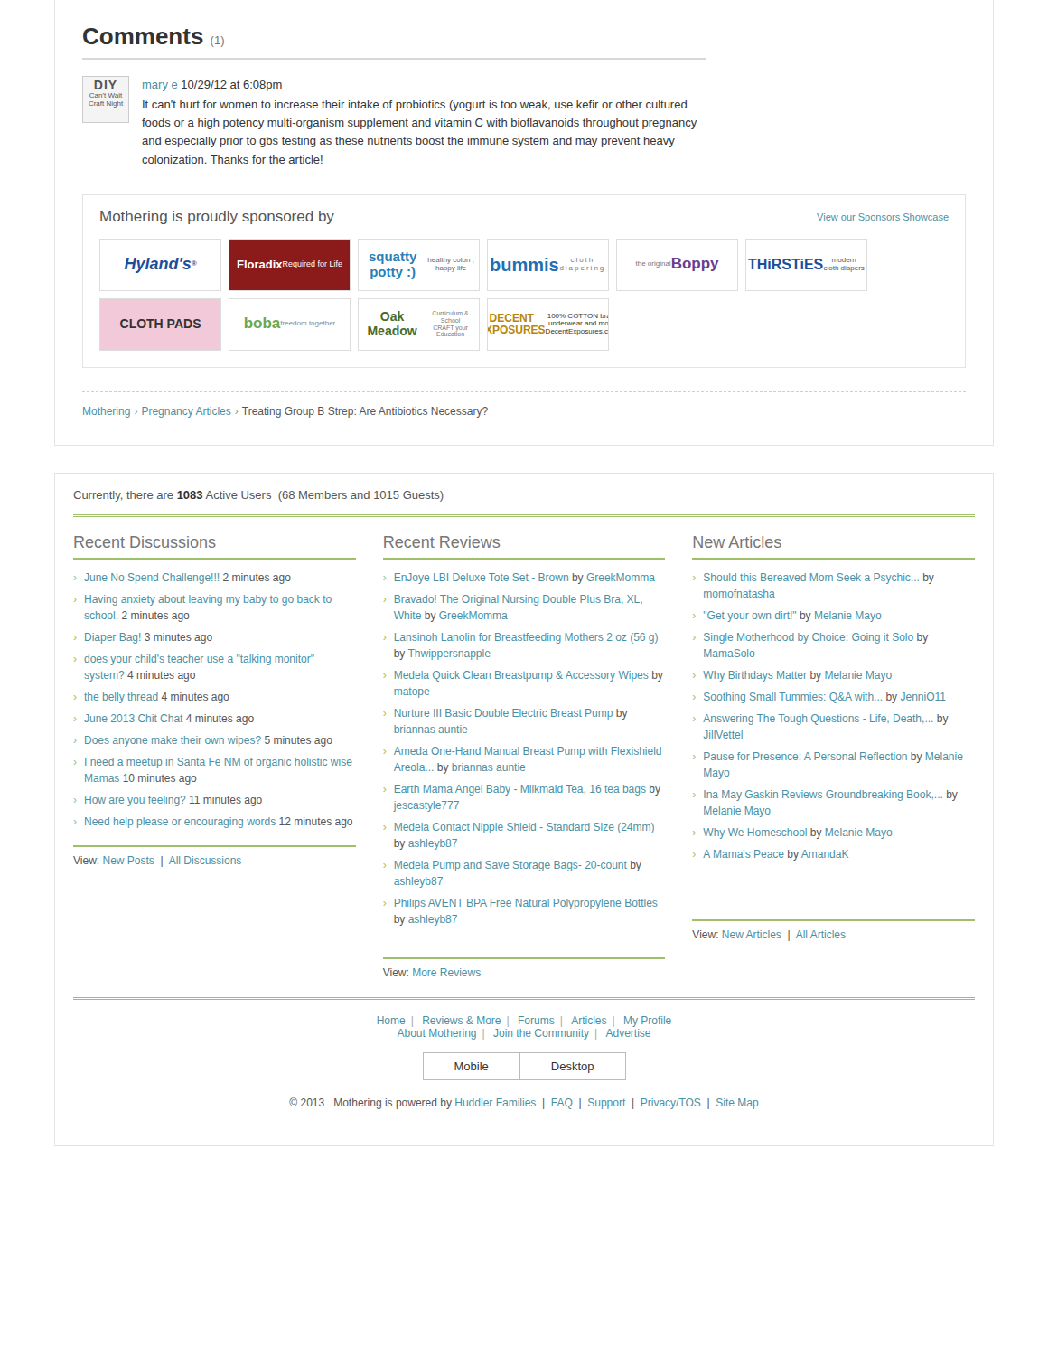Comments (1)
DIY
Can't Wait
Craft Night
mary e 10/29/12 at 6:08pm
It can't hurt for women to increase their intake of probiotics (yogurt is too weak, use kefir or other cultured foods or a high potency multi-organism supplement and vitamin C with bioflavanoids throughout pregnancy and especially prior to gbs testing as these nutrients boost the immune system and may prevent heavy colonization. Thanks for the article!
View our Sponsors Showcase
Mothering is proudly sponsored by
Hyland's®
FloradixRequired for Life
squatty potty :)healthy colon ; happy life
bummiscloth diapering
the original Boppy
THiRSTiESmodern cloth diapers
CLOTH PADS
bobafreedom together
Oak MeadowCurriculum & School
CRAFT your Education
DECENT EXPOSURES100% COTTON bras, underwear and more
DecentExposures.com
Mothering›Pregnancy Articles›Treating Group B Strep: Are Antibiotics Necessary?
Currently, there are 1083 Active Users (68 Members and 1015 Guests)
Recent Discussions
June No Spend Challenge!!! 2 minutes ago
Having anxiety about leaving my baby to go back to school. 2 minutes ago
Diaper Bag! 3 minutes ago
does your child's teacher use a "talking monitor" system? 4 minutes ago
the belly thread 4 minutes ago
June 2013 Chit Chat 4 minutes ago
Does anyone make their own wipes? 5 minutes ago
I need a meetup in Santa Fe NM of organic holistic wise Mamas 10 minutes ago
How are you feeling? 11 minutes ago
Need help please or encouraging words 12 minutes ago
View: New Posts | All Discussions
Recent Reviews
EnJoye LBI Deluxe Tote Set - Brown by GreekMomma
Bravado! The Original Nursing Double Plus Bra, XL, White by GreekMomma
Lansinoh Lanolin for Breastfeeding Mothers 2 oz (56 g) by Thwippersnapple
Medela Quick Clean Breastpump & Accessory Wipes by matope
Nurture III Basic Double Electric Breast Pump by briannas auntie
Ameda One-Hand Manual Breast Pump with Flexishield Areola... by briannas auntie
Earth Mama Angel Baby - Milkmaid Tea, 16 tea bags by jescastyle777
Medela Contact Nipple Shield - Standard Size (24mm) by ashleyb87
Medela Pump and Save Storage Bags- 20-count by ashleyb87
Philips AVENT BPA Free Natural Polypropylene Bottles by ashleyb87
View: More Reviews
New Articles
Should this Bereaved Mom Seek a Psychic... by momofnatasha
"Get your own dirt!" by Melanie Mayo
Single Motherhood by Choice: Going it Solo by MamaSolo
Why Birthdays Matter by Melanie Mayo
Soothing Small Tummies: Q&A with... by JenniO11
Answering The Tough Questions - Life, Death,... by JillVettel
Pause for Presence: A Personal Reflection by Melanie Mayo
Ina May Gaskin Reviews Groundbreaking Book,... by Melanie Mayo
Why We Homeschool by Melanie Mayo
A Mama's Peace by AmandaK
View: New Articles | All Articles
Home| Reviews & More| Forums| Articles| My Profile
About Mothering| Join the Community| Advertise
Mobile Desktop
© 2013 Mothering is powered by Huddler Families | FAQ | Support | Privacy/TOS | Site Map